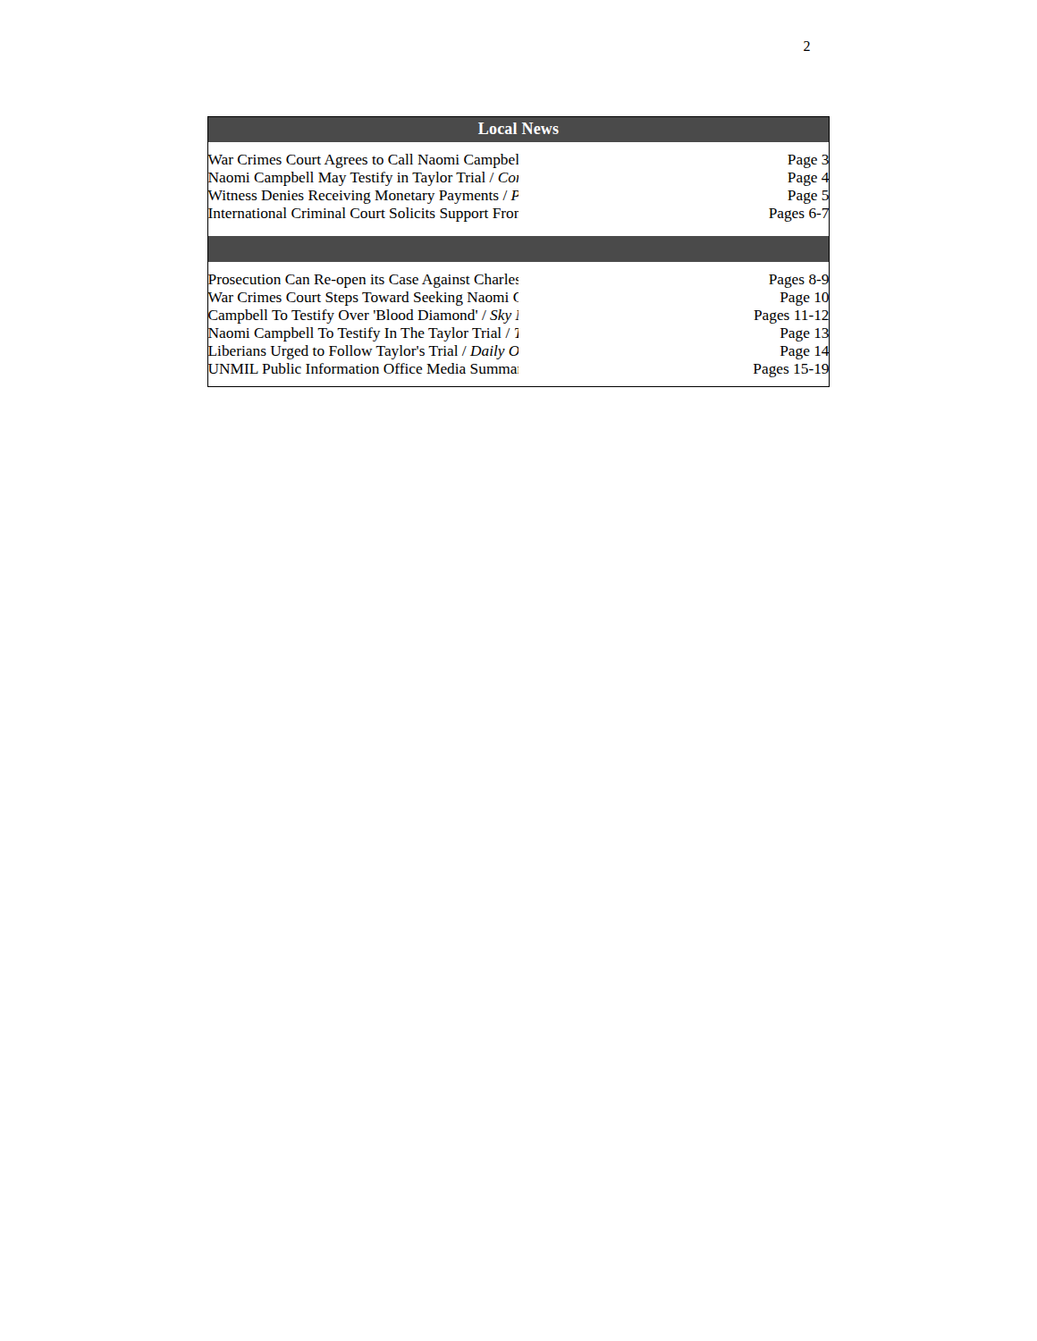2
| Local News |
| War Crimes Court Agrees to Call Naomi Campbell / African Champion | Page 3 |
| Naomi Campbell May Testify in Taylor Trial / Concord Times | Page 4 |
| Witness Denies Receiving Monetary Payments / Premier News | Page 5 |
| International Criminal Court Solicits Support From Sierra Leone’s …/ S tandard Times Online | Pages 6-7 |
| Prosecution Can Re-open its Case Against Charles Taylor…/ Charlestaylortrial.org | Pages 8-9 |
| War Crimes Court Steps Toward Seeking Naomi Campbell as witness / CNN | Page 10 |
| Campbell To Testify Over 'Blood Diamond' / Sky News | Pages 11-12 |
| Naomi Campbell To Testify In The Taylor Trial / Thaindian News | Page 13 |
| Liberians Urged to Follow Taylor's Trial / Daily Observer | Page 14 |
| UNMIL Public Information Office Media Summary / UNMIL | Pages 15-19 |